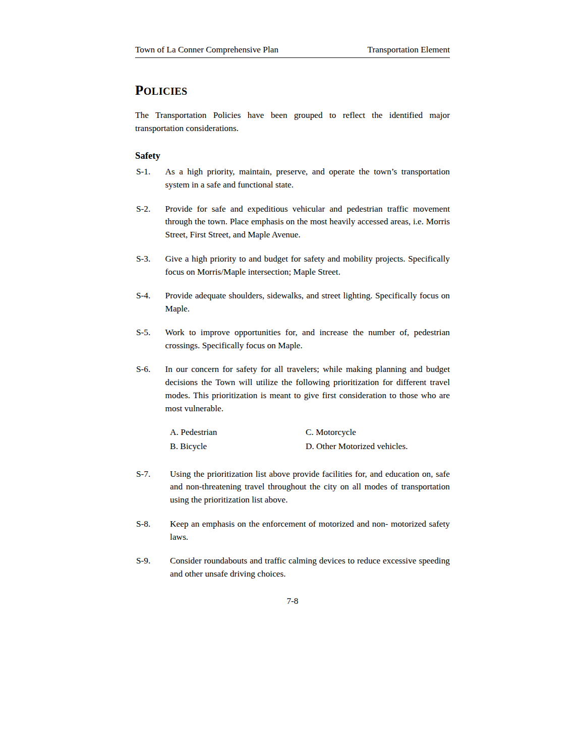Town of La Conner Comprehensive Plan Transportation Element
POLICIES
The Transportation Policies have been grouped to reflect the identified major transportation considerations.
Safety
S-1.
As a high priority, maintain, preserve, and operate the town’s transportation system in a safe and functional state.
S-2.
Provide for safe and expeditious vehicular and pedestrian traffic movement through the town. Place emphasis on the most heavily accessed areas, i.e. Morris Street, First Street, and Maple Avenue.
S-3.
Give a high priority to and budget for safety and mobility projects. Specifically focus on Morris/Maple intersection; Maple Street.
S-4.
Provide adequate shoulders, sidewalks, and street lighting. Specifically focus on Maple.
S-5.
Work to improve opportunities for, and increase the number of, pedestrian crossings. Specifically focus on Maple.
S-6.
In our concern for safety for all travelers; while making planning and budget decisions the Town will utilize the following prioritization for different travel modes. This prioritization is meant to give first consideration to those who are most vulnerable.
A. Pedestrian
B. Bicycle
C. Motorcycle
D. Other Motorized vehicles.
S-7.
Using the prioritization list above provide facilities for, and education on, safe and non-threatening travel throughout the city on all modes of transportation using the prioritization list above.
S-8.
Keep an emphasis on the enforcement of motorized and non- motorized safety laws.
S-9.
Consider roundabouts and traffic calming devices to reduce excessive speeding and other unsafe driving choices.
7-8